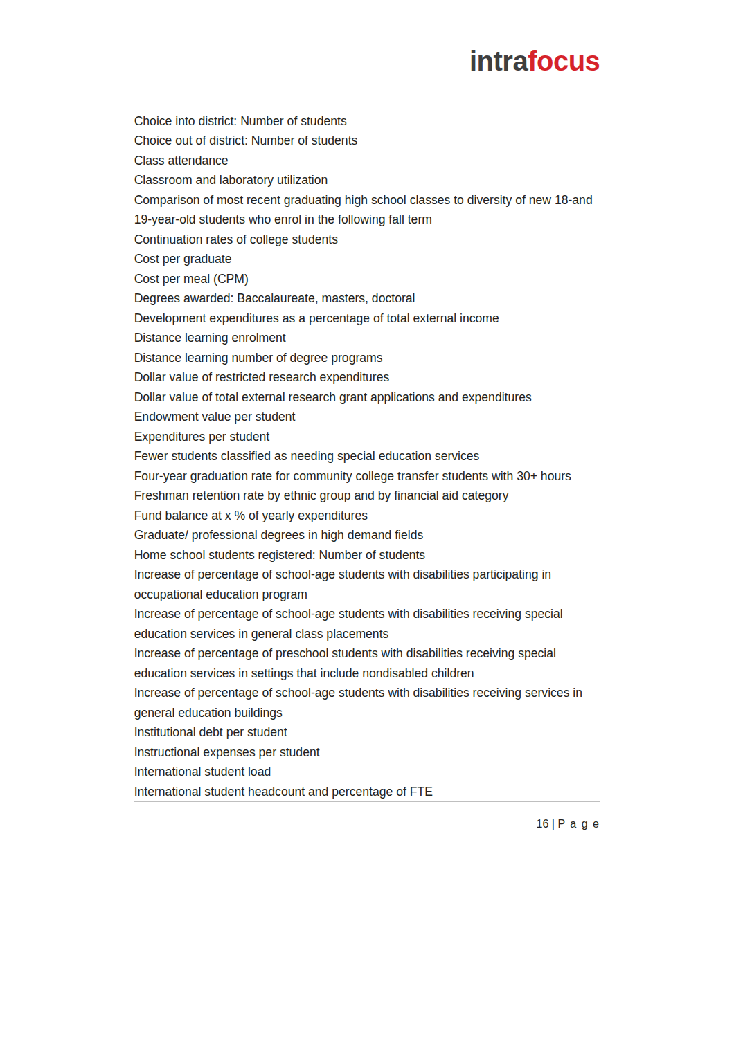intra focus
Choice into district: Number of students
Choice out of district: Number of students
Class attendance
Classroom and laboratory utilization
Comparison of most recent graduating high school classes to diversity of new 18-and 19-year-old students who enrol in the following fall term
Continuation rates of college students
Cost per graduate
Cost per meal (CPM)
Degrees awarded: Baccalaureate, masters, doctoral
Development expenditures as a percentage of total external income
Distance learning enrolment
Distance learning number of degree programs
Dollar value of restricted research expenditures
Dollar value of total external research grant applications and expenditures
Endowment value per student
Expenditures per student
Fewer students classified as needing special education services
Four-year graduation rate for community college transfer students with 30+ hours
Freshman retention rate by ethnic group and by financial aid category
Fund balance at x % of yearly expenditures
Graduate/ professional degrees in high demand fields
Home school students registered: Number of students
Increase of percentage of school-age students with disabilities participating in occupational education program
Increase of percentage of school-age students with disabilities receiving special education services in general class placements
Increase of percentage of preschool students with disabilities receiving special education services in settings that include nondisabled children
Increase of percentage of school-age students with disabilities receiving services in general education buildings
Institutional debt per student
Instructional expenses per student
International student load
International student headcount and percentage of FTE
16 | P a g e